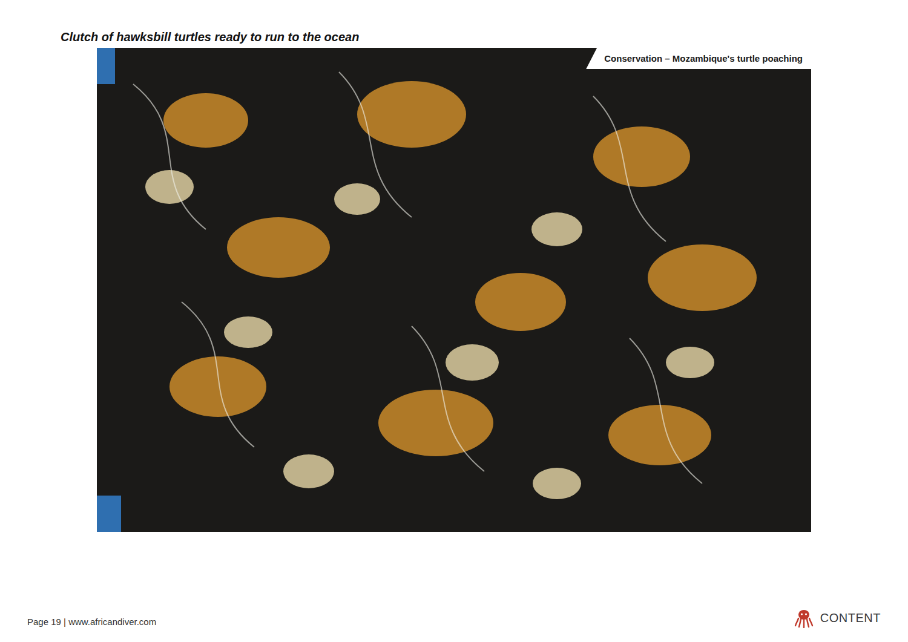Clutch of hawksbill turtles ready to run to the ocean
Conservation – Mozambique's turtle poaching
Page 19 | www.africandiver.com
CONTENT